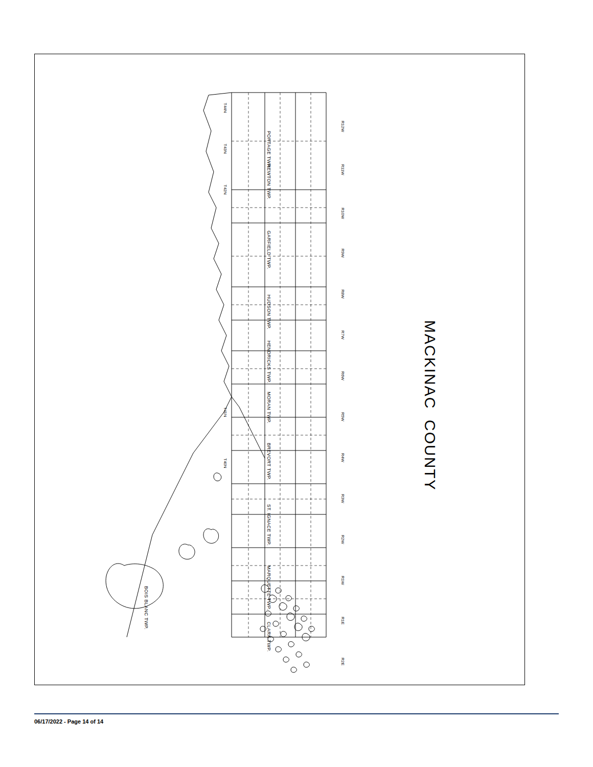MACKINAC COUNTY
PORTAGE TWP. NEWTON TWP. GARFIELD TWP. HUDSON TWP. HENDRICKS TWP. MORAN TWP. BREVORT TWP. ST. IGNACE TWP. MARQUETTE TWP. CLARK TWP. BOIS BLANC TWP. R12W R11W R10W R9W R8W R7W R6W R5W R4W R3W R2W R1W R1E R2E T44N T43N T42N T41N T40N
N
06/17/2022 - Page 14 of 14